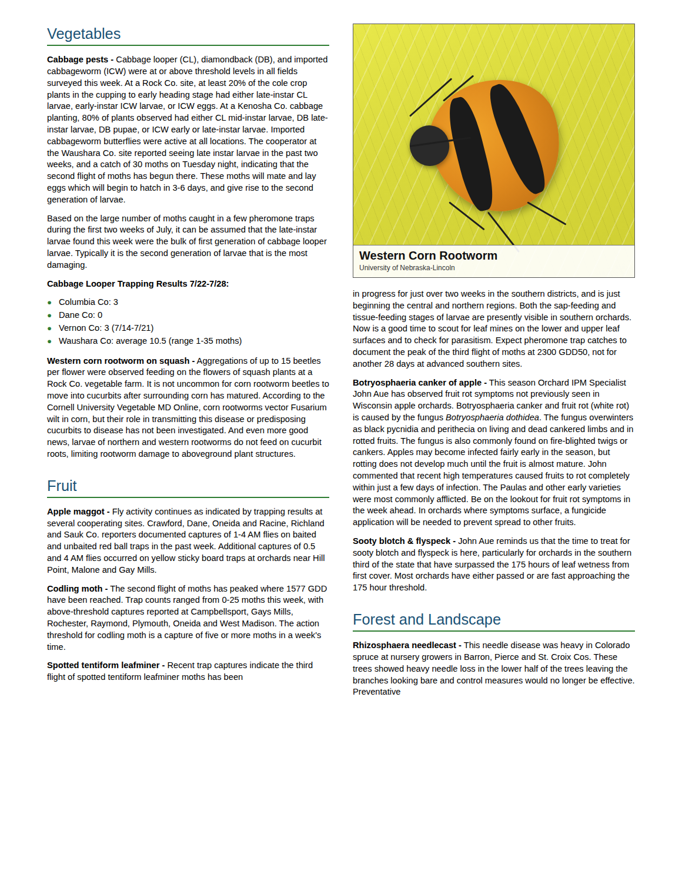Vegetables
Cabbage pests - Cabbage looper (CL), diamondback (DB), and imported cabbageworm (ICW) were at or above threshold levels in all fields surveyed this week. At a Rock Co. site, at least 20% of the cole crop plants in the cupping to early heading stage had either late-instar CL larvae, early-instar ICW larvae, or ICW eggs. At a Kenosha Co. cabbage planting, 80% of plants observed had either CL mid-instar larvae, DB late-instar larvae, DB pupae, or ICW early or late-instar larvae. Imported cabbageworm butterflies were active at all locations. The cooperator at the Waushara Co. site reported seeing late instar larvae in the past two weeks, and a catch of 30 moths on Tuesday night, indicating that the second flight of moths has begun there. These moths will mate and lay eggs which will begin to hatch in 3-6 days, and give rise to the second generation of larvae.
Based on the large number of moths caught in a few pheromone traps during the first two weeks of July, it can be assumed that the late-instar larvae found this week were the bulk of first generation of cabbage looper larvae. Typically it is the second generation of larvae that is the most damaging.
Cabbage Looper Trapping Results 7/22-7/28:
Columbia Co: 3
Dane Co: 0
Vernon Co: 3 (7/14-7/21)
Waushara Co: average 10.5 (range 1-35 moths)
Western corn rootworm on squash - Aggregations of up to 15 beetles per flower were observed feeding on the flowers of squash plants at a Rock Co. vegetable farm. It is not uncommon for corn rootworm beetles to move into cucurbits after surrounding corn has matured. According to the Cornell University Vegetable MD Online, corn rootworms vector Fusarium wilt in corn, but their role in transmitting this disease or predisposing cucurbits to disease has not been investigated. And even more good news, larvae of northern and western rootworms do not feed on cucurbit roots, limiting rootworm damage to aboveground plant structures.
Fruit
Apple maggot - Fly activity continues as indicated by trapping results at several cooperating sites. Crawford, Dane, Oneida and Racine, Richland and Sauk Co. reporters documented captures of 1-4 AM flies on baited and unbaited red ball traps in the past week. Additional captures of 0.5 and 4 AM flies occurred on yellow sticky board traps at orchards near Hill Point, Malone and Gay Mills.
Codling moth - The second flight of moths has peaked where 1577 GDD have been reached. Trap counts ranged from 0-25 moths this week, with above-threshold captures reported at Campbellsport, Gays Mills, Rochester, Raymond, Plymouth, Oneida and West Madison. The action threshold for codling moth is a capture of five or more moths in a week's time.
Spotted tentiform leafminer - Recent trap captures indicate the third flight of spotted tentiform leafminer moths has been
Western Corn Rootworm
University of Nebraska-Lincoln
in progress for just over two weeks in the southern districts, and is just beginning the central and northern regions. Both the sap-feeding and tissue-feeding stages of larvae are presently visible in southern orchards. Now is a good time to scout for leaf mines on the lower and upper leaf surfaces and to check for parasitism. Expect pheromone trap catches to document the peak of the third flight of moths at 2300 GDD50, not for another 28 days at advanced southern sites.
Botryosphaeria canker of apple - This season Orchard IPM Specialist John Aue has observed fruit rot symptoms not previously seen in Wisconsin apple orchards. Botryosphaeria canker and fruit rot (white rot) is caused by the fungus Botryosphaeria dothidea. The fungus overwinters as black pycnidia and perithecia on living and dead cankered limbs and in rotted fruits. The fungus is also commonly found on fire-blighted twigs or cankers. Apples may become infected fairly early in the season, but rotting does not develop much until the fruit is almost mature. John commented that recent high temperatures caused fruits to rot completely within just a few days of infection. The Paulas and other early varieties were most commonly afflicted. Be on the lookout for fruit rot symptoms in the week ahead. In orchards where symptoms surface, a fungicide application will be needed to prevent spread to other fruits.
Sooty blotch & flyspeck - John Aue reminds us that the time to treat for sooty blotch and flyspeck is here, particularly for orchards in the southern third of the state that have surpassed the 175 hours of leaf wetness from first cover. Most orchards have either passed or are fast approaching the 175 hour threshold.
Forest and Landscape
Rhizosphaera needlecast - This needle disease was heavy in Colorado spruce at nursery growers in Barron, Pierce and St. Croix Cos. These trees showed heavy needle loss in the lower half of the trees leaving the branches looking bare and control measures would no longer be effective. Preventative